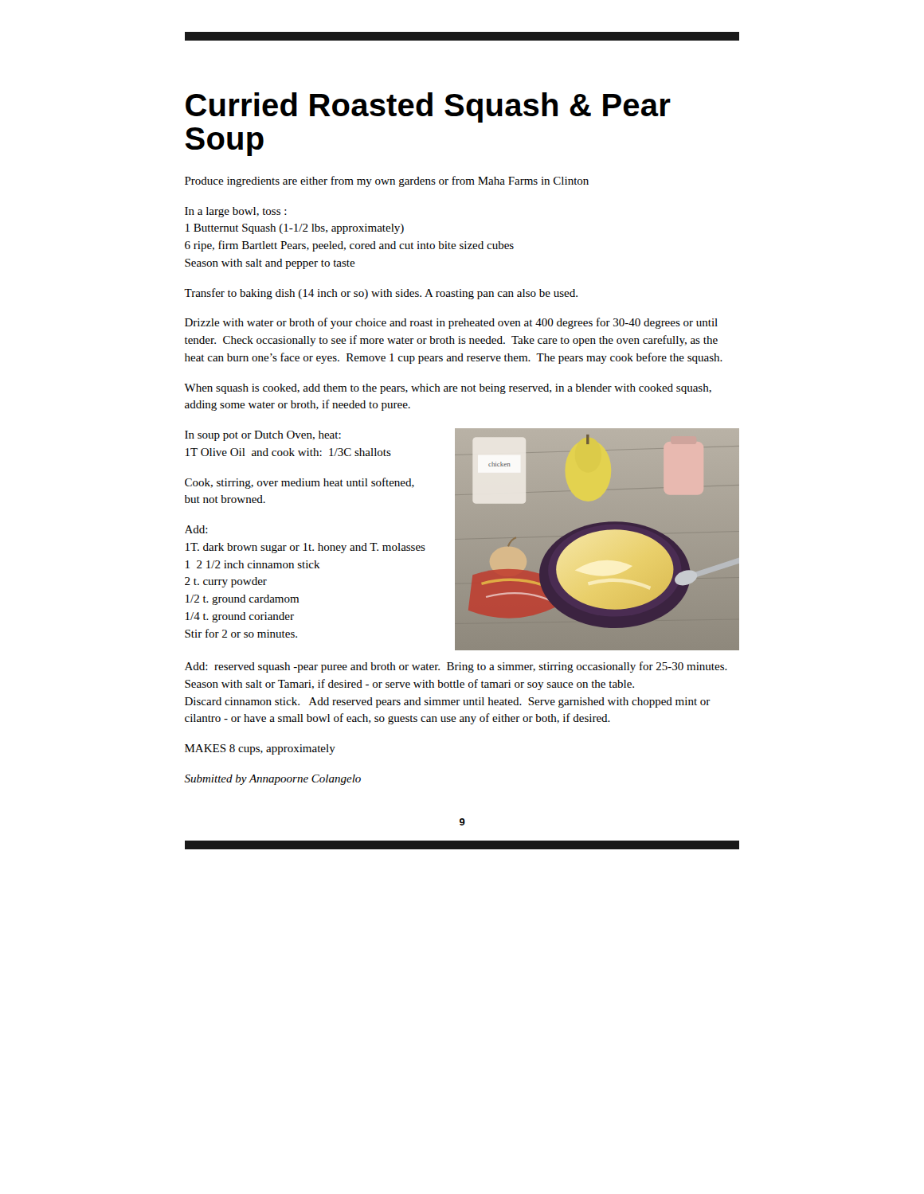Curried Roasted Squash & Pear Soup
Produce ingredients are either from my own gardens or from Maha Farms in Clinton
In a large bowl, toss :
1 Butternut Squash (1-1/2 lbs, approximately)
6 ripe, firm Bartlett Pears, peeled, cored and cut into bite sized cubes
Season with salt and pepper to taste
Transfer to baking dish (14 inch or so) with sides. A roasting pan can also be used.
Drizzle with water or broth of your choice and roast in preheated oven at 400 degrees for 30-40 degrees or until tender. Check occasionally to see if more water or broth is needed. Take care to open the oven carefully, as the heat can burn one’s face or eyes. Remove 1 cup pears and reserve them. The pears may cook before the squash.
When squash is cooked, add them to the pears, which are not being reserved, in a blender with cooked squash, adding some water or broth, if needed to puree.
In soup pot or Dutch Oven, heat:
1T Olive Oil and cook with: 1/3C shallots
Cook, stirring, over medium heat until softened,
but not browned.
Add:
1T. dark brown sugar or 1t. honey and T. molasses
1 2 1/2 inch cinnamon stick
2 t. curry powder
1/2 t. ground cardamom
1/4 t. ground coriander
Stir for 2 or so minutes.
Add: reserved squash -pear puree and broth or water. Bring to a simmer, stirring occasionally for 25-30 minutes. Season with salt or Tamari, if desired - or serve with bottle of tamari or soy sauce on the table.
Discard cinnamon stick. Add reserved pears and simmer until heated. Serve garnished with chopped mint or cilantro - or have a small bowl of each, so guests can use any of either or both, if desired.
MAKES 8 cups, approximately
Submitted by Annapoorne Colangelo
9